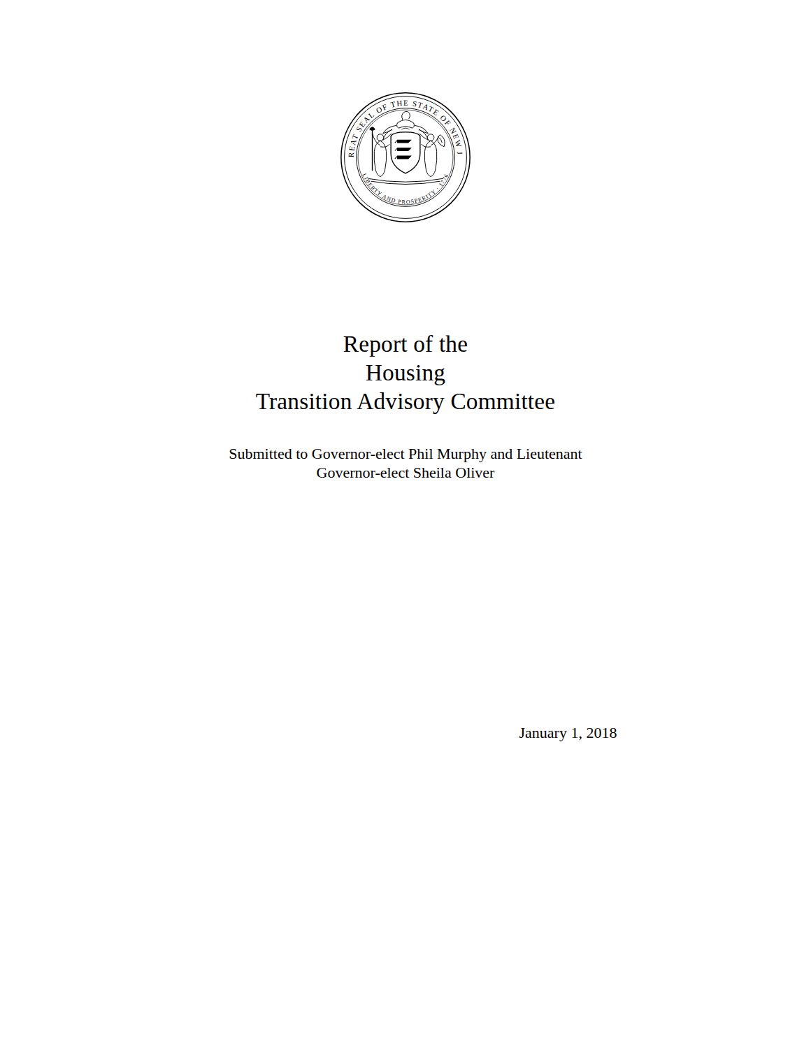The Great Seal of the State of New Jersey THE GREAT SEAL OF THE STATE OF NEW JERSEY LIBERTY AND PROSPERITY · 1776
Report of the
Housing
Transition Advisory Committee
Submitted to Governor-elect Phil Murphy and Lieutenant
Governor-elect Sheila Oliver
January 1, 2018